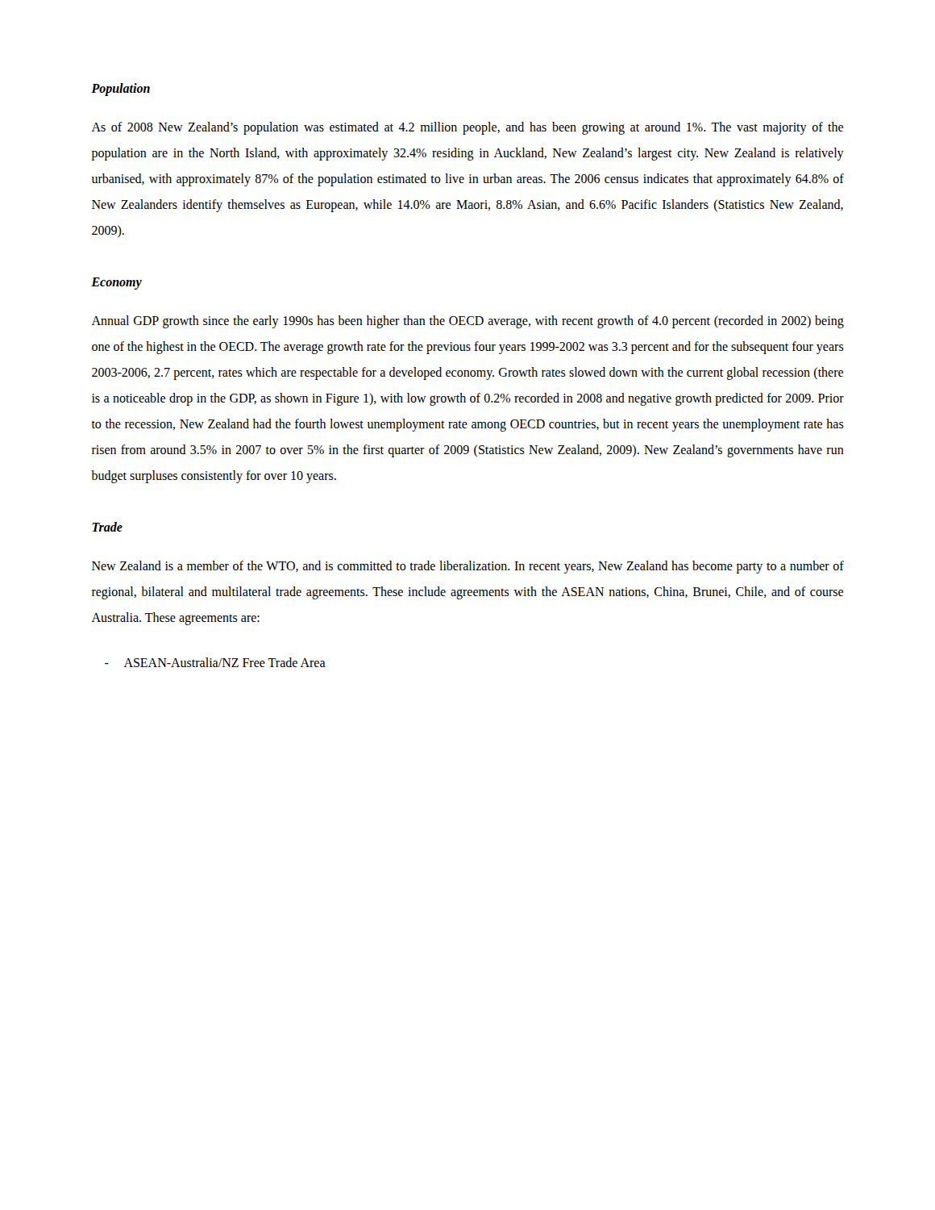Population
As of 2008 New Zealand’s population was estimated at 4.2 million people, and has been growing at around 1%. The vast majority of the population are in the North Island, with approximately 32.4% residing in Auckland, New Zealand’s largest city. New Zealand is relatively urbanised, with approximately 87% of the population estimated to live in urban areas. The 2006 census indicates that approximately 64.8% of New Zealanders identify themselves as European, while 14.0% are Maori, 8.8% Asian, and 6.6% Pacific Islanders (Statistics New Zealand, 2009).
Economy
Annual GDP growth since the early 1990s has been higher than the OECD average, with recent growth of 4.0 percent (recorded in 2002) being one of the highest in the OECD. The average growth rate for the previous four years 1999-2002 was 3.3 percent and for the subsequent four years 2003-2006, 2.7 percent, rates which are respectable for a developed economy. Growth rates slowed down with the current global recession (there is a noticeable drop in the GDP, as shown in Figure 1), with low growth of 0.2% recorded in 2008 and negative growth predicted for 2009. Prior to the recession, New Zealand had the fourth lowest unemployment rate among OECD countries, but in recent years the unemployment rate has risen from around 3.5% in 2007 to over 5% in the first quarter of 2009 (Statistics New Zealand, 2009). New Zealand’s governments have run budget surpluses consistently for over 10 years.
Trade
New Zealand is a member of the WTO, and is committed to trade liberalization. In recent years, New Zealand has become party to a number of regional, bilateral and multilateral trade agreements. These include agreements with the ASEAN nations, China, Brunei, Chile, and of course Australia. These agreements are:
ASEAN-Australia/NZ Free Trade Area